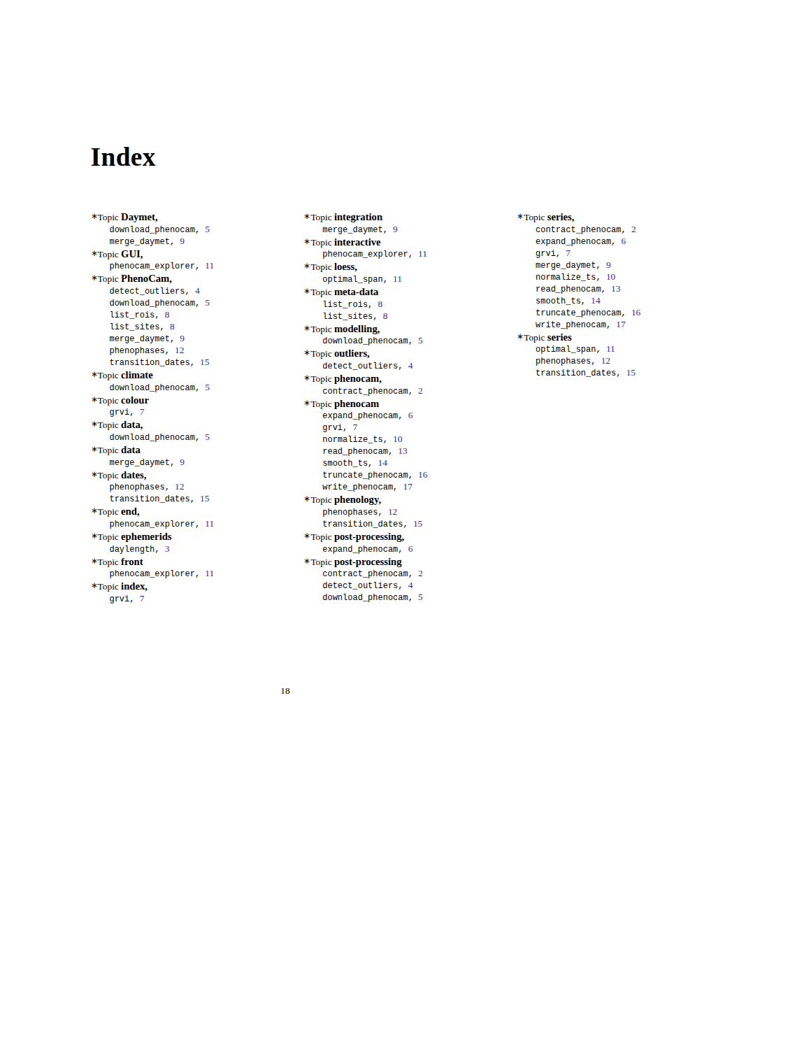Index
∗Topic Daymet,
download_phenocam, 5
merge_daymet, 9
∗Topic GUI,
phenocam_explorer, 11
∗Topic PhenoCam,
detect_outliers, 4
download_phenocam, 5
list_rois, 8
list_sites, 8
merge_daymet, 9
phenophases, 12
transition_dates, 15
∗Topic climate
download_phenocam, 5
∗Topic colour
grvi, 7
∗Topic data,
download_phenocam, 5
∗Topic data
merge_daymet, 9
∗Topic dates,
phenophases, 12
transition_dates, 15
∗Topic end,
phenocam_explorer, 11
∗Topic ephemerids
daylength, 3
∗Topic front
phenocam_explorer, 11
∗Topic index,
grvi, 7
∗Topic integration
merge_daymet, 9
∗Topic interactive
phenocam_explorer, 11
∗Topic loess,
optimal_span, 11
∗Topic meta-data
list_rois, 8
list_sites, 8
∗Topic modelling,
download_phenocam, 5
∗Topic outliers,
detect_outliers, 4
∗Topic phenocam,
contract_phenocam, 2
∗Topic phenocam
expand_phenocam, 6
grvi, 7
normalize_ts, 10
read_phenocam, 13
smooth_ts, 14
truncate_phenocam, 16
write_phenocam, 17
∗Topic phenology,
phenophases, 12
transition_dates, 15
∗Topic post-processing,
expand_phenocam, 6
∗Topic post-processing
contract_phenocam, 2
detect_outliers, 4
download_phenocam, 5
∗Topic series,
contract_phenocam, 2
expand_phenocam, 6
grvi, 7
merge_daymet, 9
normalize_ts, 10
read_phenocam, 13
smooth_ts, 14
truncate_phenocam, 16
write_phenocam, 17
∗Topic series
optimal_span, 11
phenophases, 12
transition_dates, 15
18